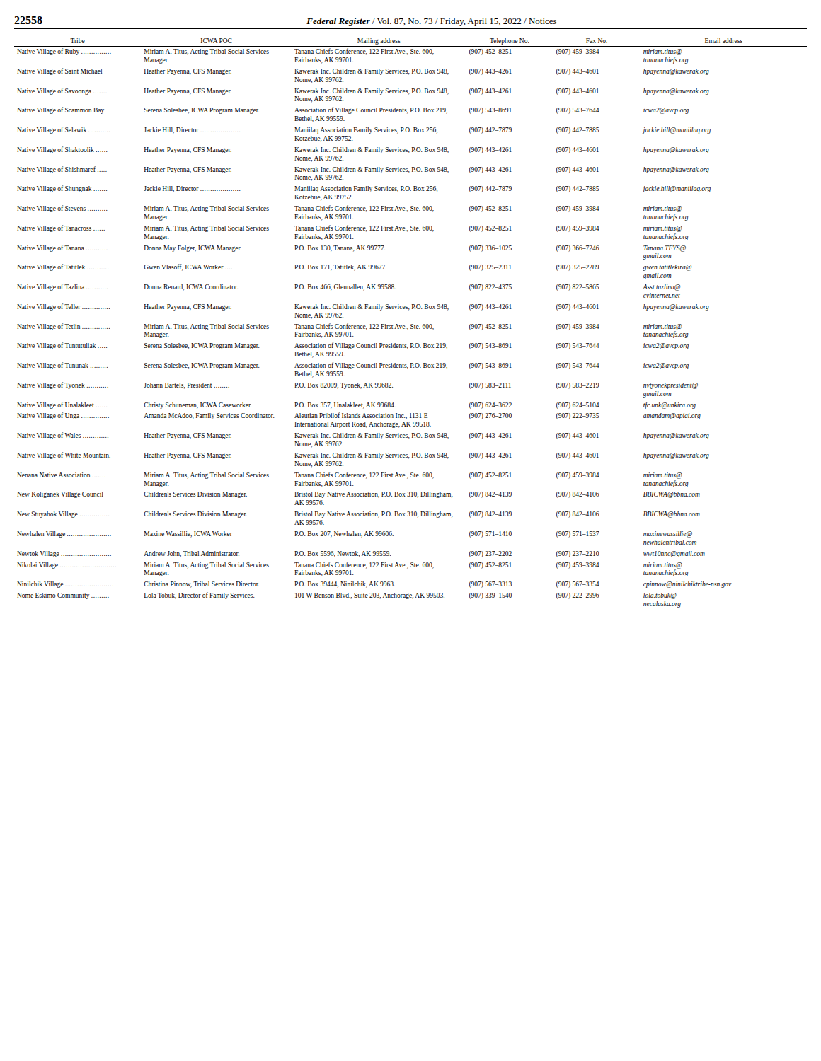22558
Federal Register / Vol. 87, No. 73 / Friday, April 15, 2022 / Notices
| Tribe | ICWA POC | Mailing address | Telephone No. | Fax No. | Email address |
| --- | --- | --- | --- | --- | --- |
| Native Village of Ruby ............... | Miriam A. Titus, Acting Tribal Social Services Manager. | Tanana Chiefs Conference, 122 First Ave., Ste. 600, Fairbanks, AK 99701. | (907) 452–8251 | (907) 459–3984 | miriam.titus@ tananachiefs.org |
| Native Village of Saint Michael | Heather Payenna, CFS Manager. | Kawerak Inc. Children & Family Services, P.O. Box 948, Nome, AK 99762. | (907) 443–4261 | (907) 443–4601 | hpayenna@kawerak.org |
| Native Village of Savoonga ....... | Heather Payenna, CFS Manager. | Kawerak Inc. Children & Family Services, P.O. Box 948, Nome, AK 99762. | (907) 443–4261 | (907) 443–4601 | hpayenna@kawerak.org |
| Native Village of Scammon Bay | Serena Solesbee, ICWA Program Manager. | Association of Village Council Presidents, P.O. Box 219, Bethel, AK 99559. | (907) 543–8691 | (907) 543–7644 | icwa2@avcp.org |
| Native Village of Selawik ........... | Jackie Hill, Director .................... | Maniilaq Association Family Services, P.O. Box 256, Kotzebue, AK 99752. | (907) 442–7879 | (907) 442–7885 | jackie.hill@maniilaq.org |
| Native Village of Shaktoolik ...... | Heather Payenna, CFS Manager. | Kawerak Inc. Children & Family Services, P.O. Box 948, Nome, AK 99762. | (907) 443–4261 | (907) 443–4601 | hpayenna@kawerak.org |
| Native Village of Shishmaref ..... | Heather Payenna, CFS Manager. | Kawerak Inc. Children & Family Services, P.O. Box 948, Nome, AK 99762. | (907) 443–4261 | (907) 443–4601 | hpayenna@kawerak.org |
| Native Village of Shungnak ....... | Jackie Hill, Director .................... | Maniilaq Association Family Services, P.O. Box 256, Kotzebue, AK 99752. | (907) 442–7879 | (907) 442–7885 | jackie.hill@maniilaq.org |
| Native Village of Stevens .......... | Miriam A. Titus, Acting Tribal Social Services Manager. | Tanana Chiefs Conference, 122 First Ave., Ste. 600, Fairbanks, AK 99701. | (907) 452–8251 | (907) 459–3984 | miriam.titus@ tananachiefs.org |
| Native Village of Tanacross ...... | Miriam A. Titus, Acting Tribal Social Services Manager. | Tanana Chiefs Conference, 122 First Ave., Ste. 600, Fairbanks, AK 99701. | (907) 452–8251 | (907) 459–3984 | miriam.titus@ tananachiefs.org |
| Native Village of Tanana ........... | Donna May Folger, ICWA Manager. | P.O. Box 130, Tanana, AK 99777. | (907) 336–1025 | (907) 366–7246 | Tanana.TFYS@ gmail.com |
| Native Village of Tatitlek ........... | Gwen Vlasoff, ICWA Worker .... | P.O. Box 171, Tatitlek, AK 99677. | (907) 325–2311 | (907) 325–2289 | gwen.tatitlekira@ gmail.com |
| Native Village of Tazlina ........... | Donna Renard, ICWA Coordinator. | P.O. Box 466, Glennallen, AK 99588. | (907) 822–4375 | (907) 822–5865 | Asst.tazlina@ cvinternet.net |
| Native Village of Teller .............. | Heather Payenna, CFS Manager. | Kawerak Inc. Children & Family Services, P.O. Box 948, Nome, AK 99762. | (907) 443–4261 | (907) 443–4601 | hpayenna@kawerak.org |
| Native Village of Tetlin .............. | Miriam A. Titus, Acting Tribal Social Services Manager. | Tanana Chiefs Conference, 122 First Ave., Ste. 600, Fairbanks, AK 99701. | (907) 452–8251 | (907) 459–3984 | miriam.titus@ tananachiefs.org |
| Native Village of Tuntutuliak ..... | Serena Solesbee, ICWA Program Manager. | Association of Village Council Presidents, P.O. Box 219, Bethel, AK 99559. | (907) 543–8691 | (907) 543–7644 | icwa2@avcp.org |
| Native Village of Tununak ......... | Serena Solesbee, ICWA Program Manager. | Association of Village Council Presidents, P.O. Box 219, Bethel, AK 99559. | (907) 543–8691 | (907) 543–7644 | icwa2@avcp.org |
| Native Village of Tyonek ........... | Johann Bartels, President ........ | P.O. Box 82009, Tyonek, AK 99682. | (907) 583–2111 | (907) 583–2219 | nvtyonekpresident@ gmail.com |
| Native Village of Unalakleet ...... | Christy Schuneman, ICWA Caseworker. | P.O. Box 357, Unalakleet, AK 99684. | (907) 624–3622 | (907) 624–5104 | tfc.unk@unkira.org |
| Native Village of Unga .............. | Amanda McAdoo, Family Services Coordinator. | Aleutian Pribilof Islands Association Inc., 1131 E International Airport Road, Anchorage, AK 99518. | (907) 276–2700 | (907) 222–9735 | amandam@apiai.org |
| Native Village of Wales ............. | Heather Payenna, CFS Manager. | Kawerak Inc. Children & Family Services, P.O. Box 948, Nome, AK 99762. | (907) 443–4261 | (907) 443–4601 | hpayenna@kawerak.org |
| Native Village of White Mountain. | Heather Payenna, CFS Manager. | Kawerak Inc. Children & Family Services, P.O. Box 948, Nome, AK 99762. | (907) 443–4261 | (907) 443–4601 | hpayenna@kawerak.org |
| Nenana Native Association ....... | Miriam A. Titus, Acting Tribal Social Services Manager. | Tanana Chiefs Conference, 122 First Ave., Ste. 600, Fairbanks, AK 99701. | (907) 452–8251 | (907) 459–3984 | miriam.titus@ tananachiefs.org |
| New Koliganek Village Council | Children's Services Division Manager. | Bristol Bay Native Association, P.O. Box 310, Dillingham, AK 99576. | (907) 842–4139 | (907) 842–4106 | BBICWA@bbna.com |
| New Stuyahok Village ............... | Children's Services Division Manager. | Bristol Bay Native Association, P.O. Box 310, Dillingham, AK 99576. | (907) 842–4139 | (907) 842–4106 | BBICWA@bbna.com |
| Newhalen Village ...................... | Maxine Wassillie, ICWA Worker | P.O. Box 207, Newhalen, AK 99606. | (907) 571–1410 | (907) 571–1537 | maxinewassillie@ newhalentribal.com |
| Newtok Village ......................... | Andrew John, Tribal Administrator. | P.O. Box 5596, Newtok, AK 99559. | (907) 237–2202 | (907) 237–2210 | wwt10nnc@gmail.com |
| Nikolai Village ............................ | Miriam A. Titus, Acting Tribal Social Services Manager. | Tanana Chiefs Conference, 122 First Ave., Ste. 600, Fairbanks, AK 99701. | (907) 452–8251 | (907) 459–3984 | miriam.titus@ tananachiefs.org |
| Ninilchik Village ........................ | Christina Pinnow, Tribal Services Director. | P.O. Box 39444, Ninilchik, AK 9963. | (907) 567–3313 | (907) 567–3354 | cpinnow@ninilchiktribe-nsn.gov |
| Nome Eskimo Community ......... | Lola Tobuk, Director of Family Services. | 101 W Benson Blvd., Suite 203, Anchorage, AK 99503. | (907) 339–1540 | (907) 222–2996 | lola.tobuk@ necalaska.org |